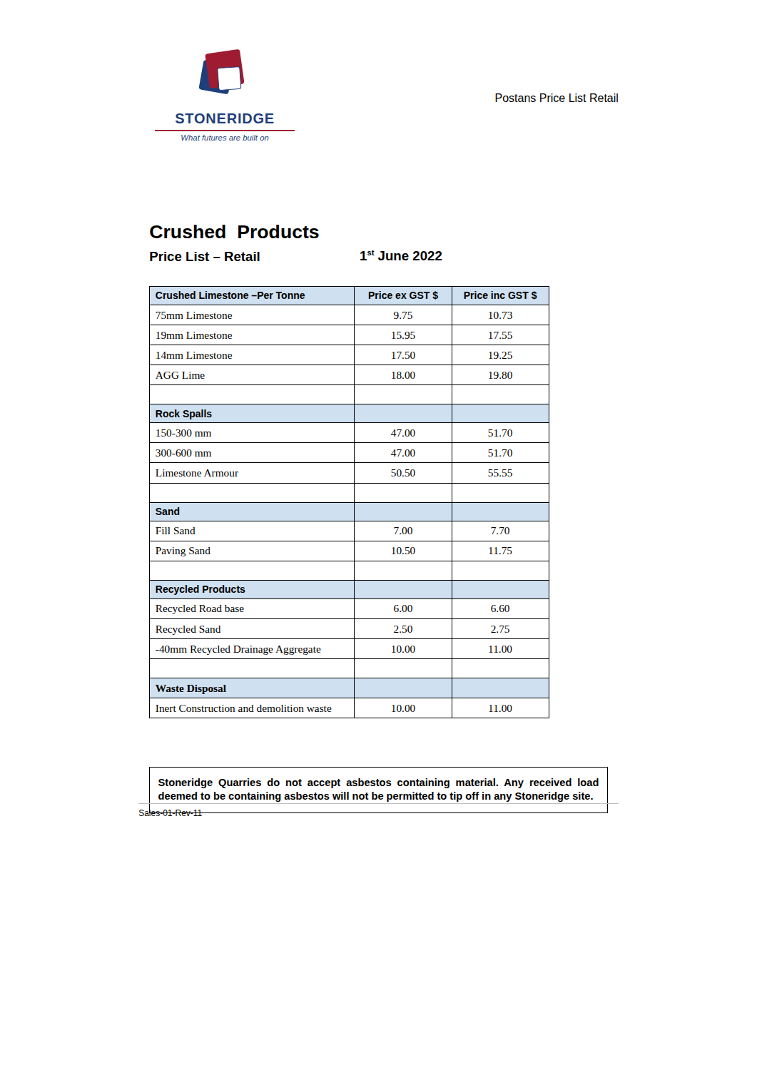STONERIDGE
What futures are built on
Postans Price List Retail
Crushed Products
Price List – Retail
1st June 2022
| Crushed Limestone –Per Tonne | Price ex GST $ | Price inc GST $ |
| --- | --- | --- |
| 75mm Limestone | 9.75 | 10.73 |
| 19mm Limestone | 15.95 | 17.55 |
| 14mm Limestone | 17.50 | 19.25 |
| AGG Lime | 18.00 | 19.80 |
| Rock Spalls | | |
| 150-300 mm | 47.00 | 51.70 |
| 300-600 mm | 47.00 | 51.70 |
| Limestone Armour | 50.50 | 55.55 |
| Sand | | |
| Fill Sand | 7.00 | 7.70 |
| Paving Sand | 10.50 | 11.75 |
| Recycled Products | | |
| Recycled Road base | 6.00 | 6.60 |
| Recycled Sand | 2.50 | 2.75 |
| -40mm Recycled Drainage Aggregate | 10.00 | 11.00 |
| Waste Disposal | | |
| Inert Construction and demolition waste | 10.00 | 11.00 |
Stoneridge Quarries do not accept asbestos containing material. Any received load deemed to be containing asbestos will not be permitted to tip off in any Stoneridge site.
Sales-01-Rev-11